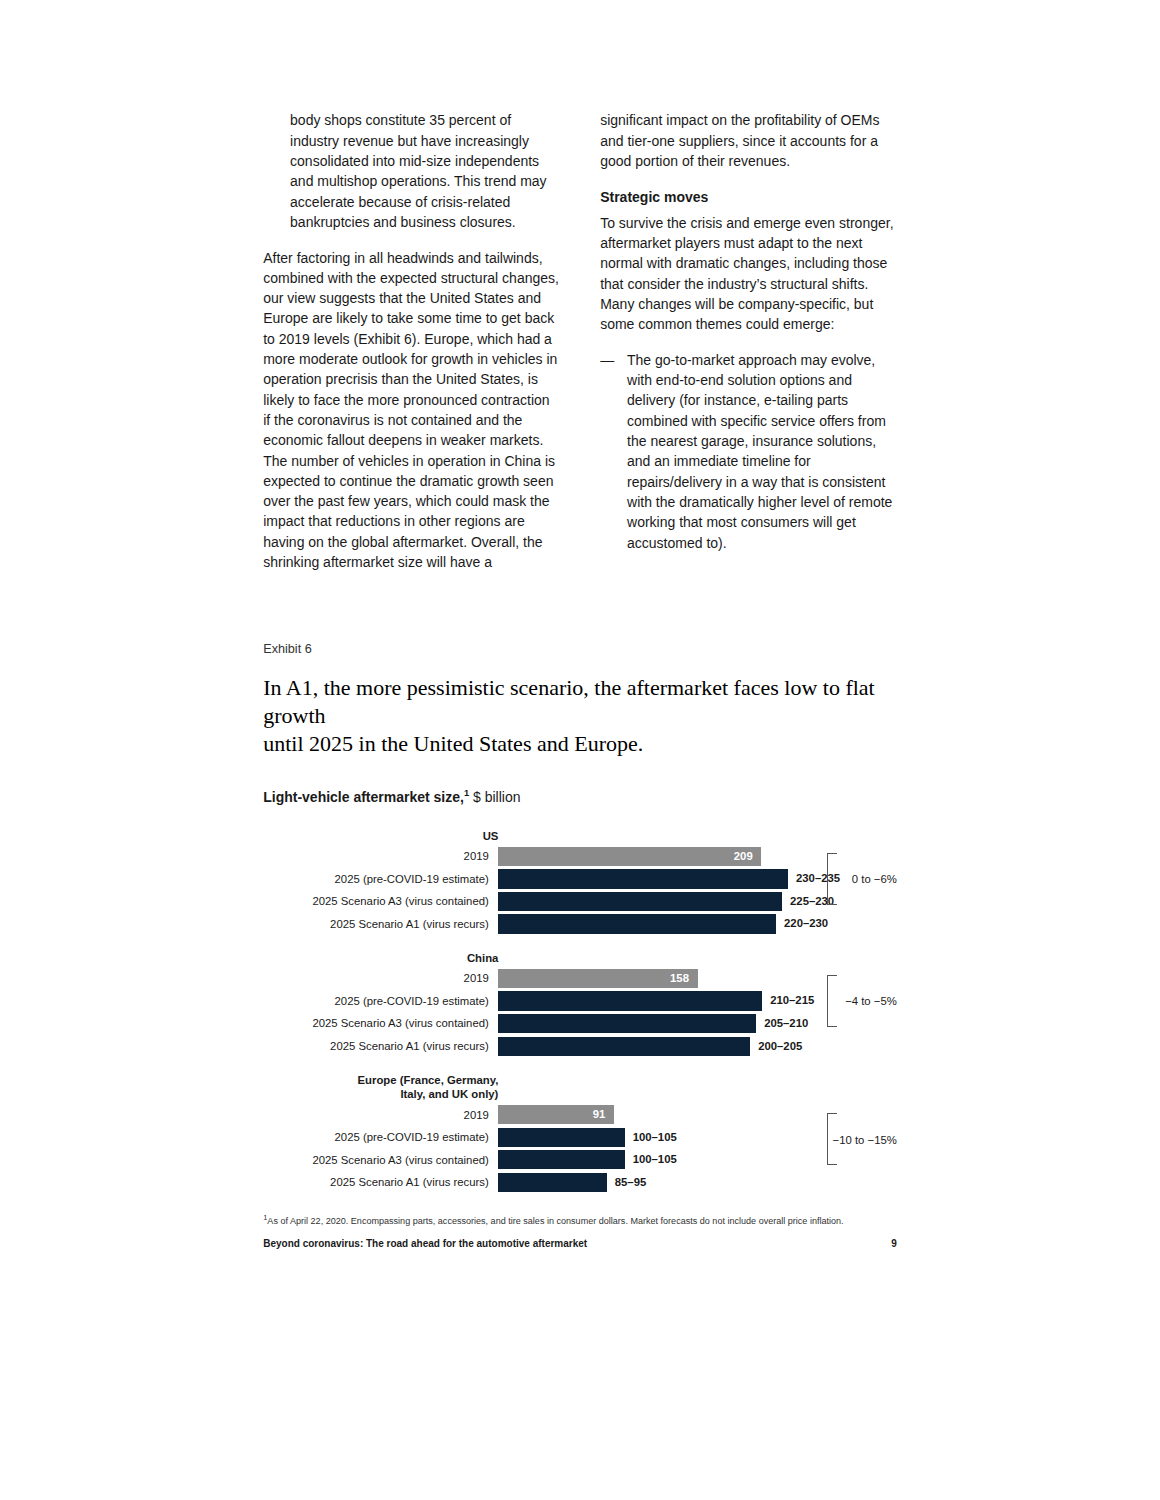body shops constitute 35 percent of industry revenue but have increasingly consolidated into mid-size independents and multishop operations. This trend may accelerate because of crisis-related bankruptcies and business closures.
After factoring in all headwinds and tailwinds, combined with the expected structural changes, our view suggests that the United States and Europe are likely to take some time to get back to 2019 levels (Exhibit 6). Europe, which had a more moderate outlook for growth in vehicles in operation precrisis than the United States, is likely to face the more pronounced contraction if the coronavirus is not contained and the economic fallout deepens in weaker markets. The number of vehicles in operation in China is expected to continue the dramatic growth seen over the past few years, which could mask the impact that reductions in other regions are having on the global aftermarket. Overall, the shrinking aftermarket size will have a
significant impact on the profitability of OEMs and tier-one suppliers, since it accounts for a good portion of their revenues.
Strategic moves
To survive the crisis and emerge even stronger, aftermarket players must adapt to the next normal with dramatic changes, including those that consider the industry’s structural shifts. Many changes will be company-specific, but some common themes could emerge:
The go-to-market approach may evolve, with end-to-end solution options and delivery (for instance, e-tailing parts combined with specific service offers from the nearest garage, insurance solutions, and an immediate timeline for repairs/delivery in a way that is consistent with the dramatically higher level of remote working that most consumers will get accustomed to).
Exhibit 6
In A1, the more pessimistic scenario, the aftermarket faces low to flat growth
until 2025 in the United States and Europe.
Light-vehicle aftermarket size,1 $ billion
US
2019
209
2025 (pre-COVID-19 estimate)
230–235
2025 Scenario A3 (virus contained)
225–230
2025 Scenario A1 (virus recurs)
220–230
0 to −6%
China
2019
158
2025 (pre-COVID-19 estimate)
210–215
2025 Scenario A3 (virus contained)
205–210
2025 Scenario A1 (virus recurs)
200–205
−4 to −5%
Europe (France, Germany,
Italy, and UK only)
2019
91
2025 (pre-COVID-19 estimate)
100–105
2025 Scenario A3 (virus contained)
100–105
2025 Scenario A1 (virus recurs)
85–95
−10 to −15%
1As of April 22, 2020. Encompassing parts, accessories, and tire sales in consumer dollars. Market forecasts do not include overall price inflation.
Beyond coronavirus: The road ahead for the automotive aftermarket 9